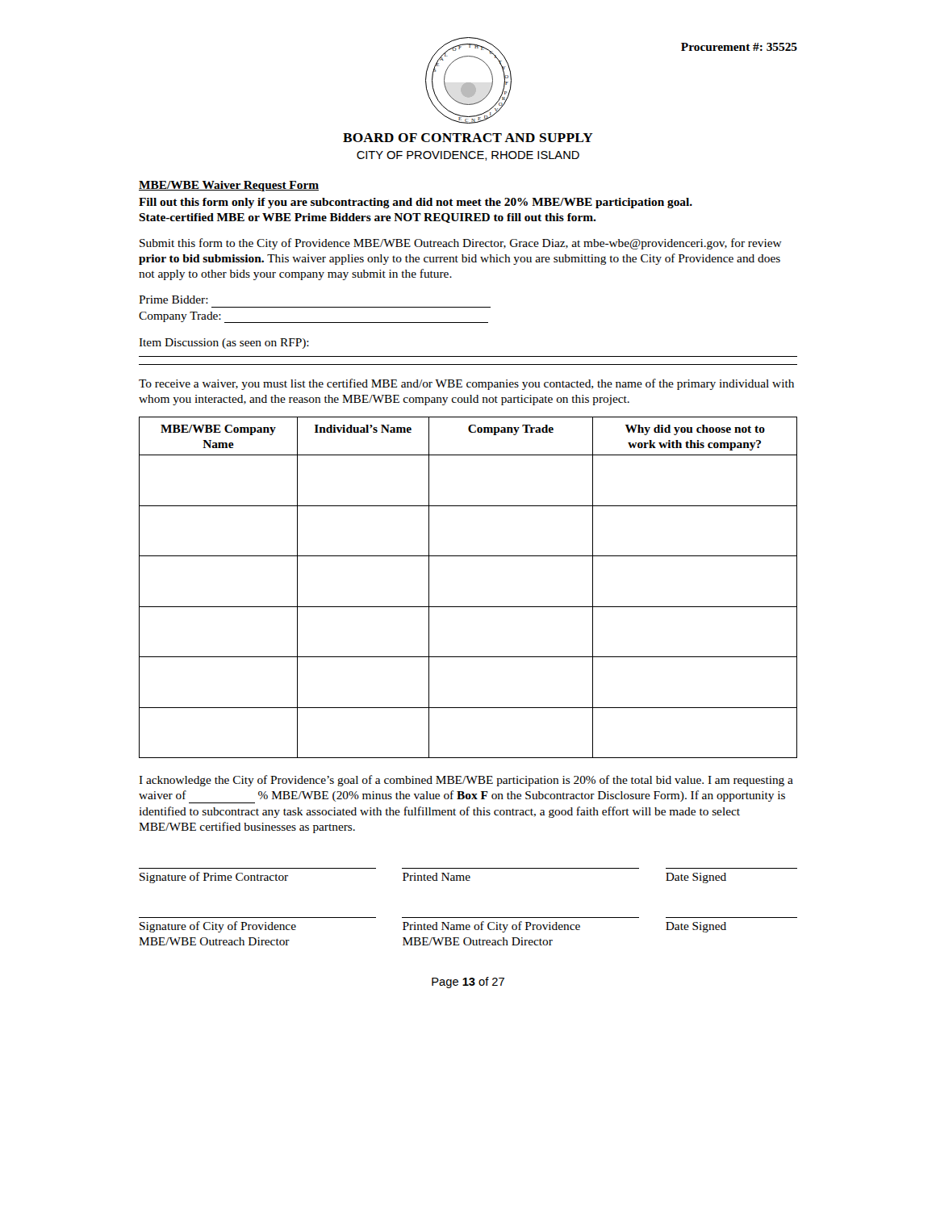Procurement #: 35525
S E A L O F T H E C I T Y O F P R O V I D E N C E
BOARD OF CONTRACT AND SUPPLY
CITY OF PROVIDENCE, RHODE ISLAND
MBE/WBE Waiver Request Form
Fill out this form only if you are subcontracting and did not meet the 20% MBE/WBE participation goal.
State-certified MBE or WBE Prime Bidders are NOT REQUIRED to fill out this form.
Submit this form to the City of Providence MBE/WBE Outreach Director, Grace Diaz, at mbe-wbe@providenceri.gov, for review prior to bid submission. This waiver applies only to the current bid which you are submitting to the City of Providence and does not apply to other bids your company may submit in the future.
Prime Bidder:
Company Trade:
Item Discussion (as seen on RFP):
To receive a waiver, you must list the certified MBE and/or WBE companies you contacted, the name of the primary individual with whom you interacted, and the reason the MBE/WBE company could not participate on this project.
| MBE/WBE Company Name | Individual’s Name | Company Trade | Why did you choose not to work with this company? |
| --- | --- | --- | --- |
I acknowledge the City of Providence’s goal of a combined MBE/WBE participation is 20% of the total bid value. I am requesting a waiver of % MBE/WBE (20% minus the value of Box F on the Subcontractor Disclosure Form). If an opportunity is identified to subcontract any task associated with the fulfillment of this contract, a good faith effort will be made to select MBE/WBE certified businesses as partners.
| Signature of Prime Contractor | | Printed Name | | Date Signed |
| Signature of City of Providence MBE/WBE Outreach Director | | Printed Name of City of Providence MBE/WBE Outreach Director | | Date Signed |
Page 13 of 27